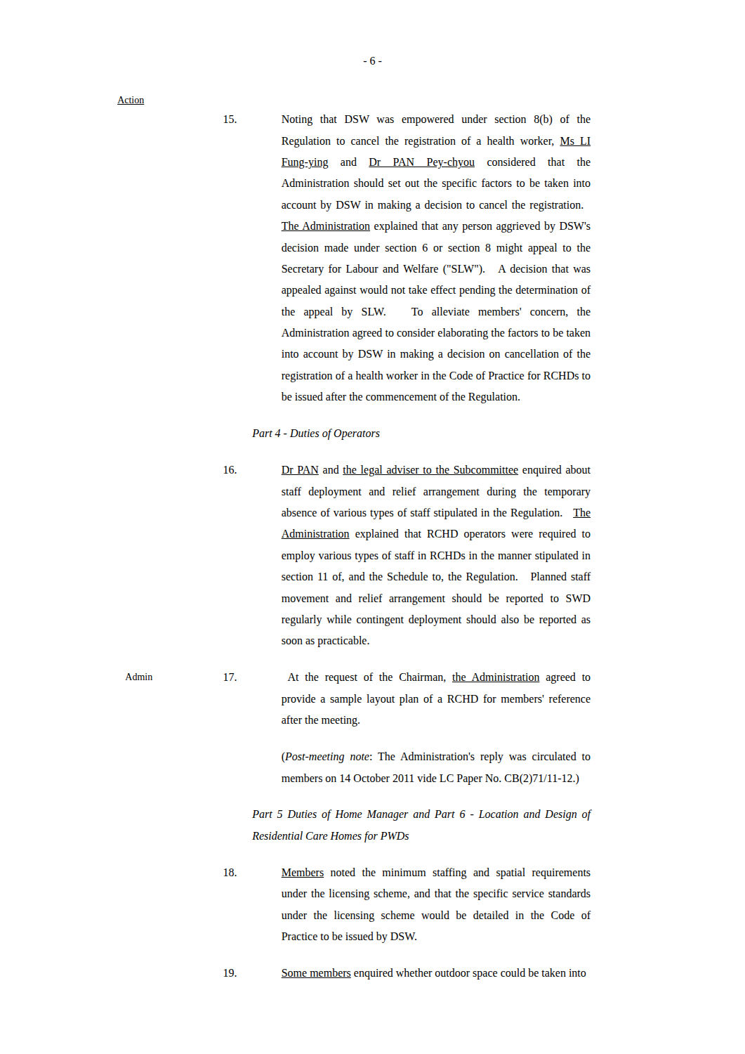- 6 -
Action
15. Noting that DSW was empowered under section 8(b) of the Regulation to cancel the registration of a health worker, Ms LI Fung-ying and Dr PAN Pey-chyou considered that the Administration should set out the specific factors to be taken into account by DSW in making a decision to cancel the registration. The Administration explained that any person aggrieved by DSW's decision made under section 6 or section 8 might appeal to the Secretary for Labour and Welfare ("SLW"). A decision that was appealed against would not take effect pending the determination of the appeal by SLW. To alleviate members' concern, the Administration agreed to consider elaborating the factors to be taken into account by DSW in making a decision on cancellation of the registration of a health worker in the Code of Practice for RCHDs to be issued after the commencement of the Regulation.
Part 4 - Duties of Operators
16. Dr PAN and the legal adviser to the Subcommittee enquired about staff deployment and relief arrangement during the temporary absence of various types of staff stipulated in the Regulation. The Administration explained that RCHD operators were required to employ various types of staff in RCHDs in the manner stipulated in section 11 of, and the Schedule to, the Regulation. Planned staff movement and relief arrangement should be reported to SWD regularly while contingent deployment should also be reported as soon as practicable.
Admin 17. At the request of the Chairman, the Administration agreed to provide a sample layout plan of a RCHD for members' reference after the meeting.
(Post-meeting note: The Administration's reply was circulated to members on 14 October 2011 vide LC Paper No. CB(2)71/11-12.)
Part 5 Duties of Home Manager and Part 6 - Location and Design of Residential Care Homes for PWDs
18. Members noted the minimum staffing and spatial requirements under the licensing scheme, and that the specific service standards under the licensing scheme would be detailed in the Code of Practice to be issued by DSW.
19. Some members enquired whether outdoor space could be taken into